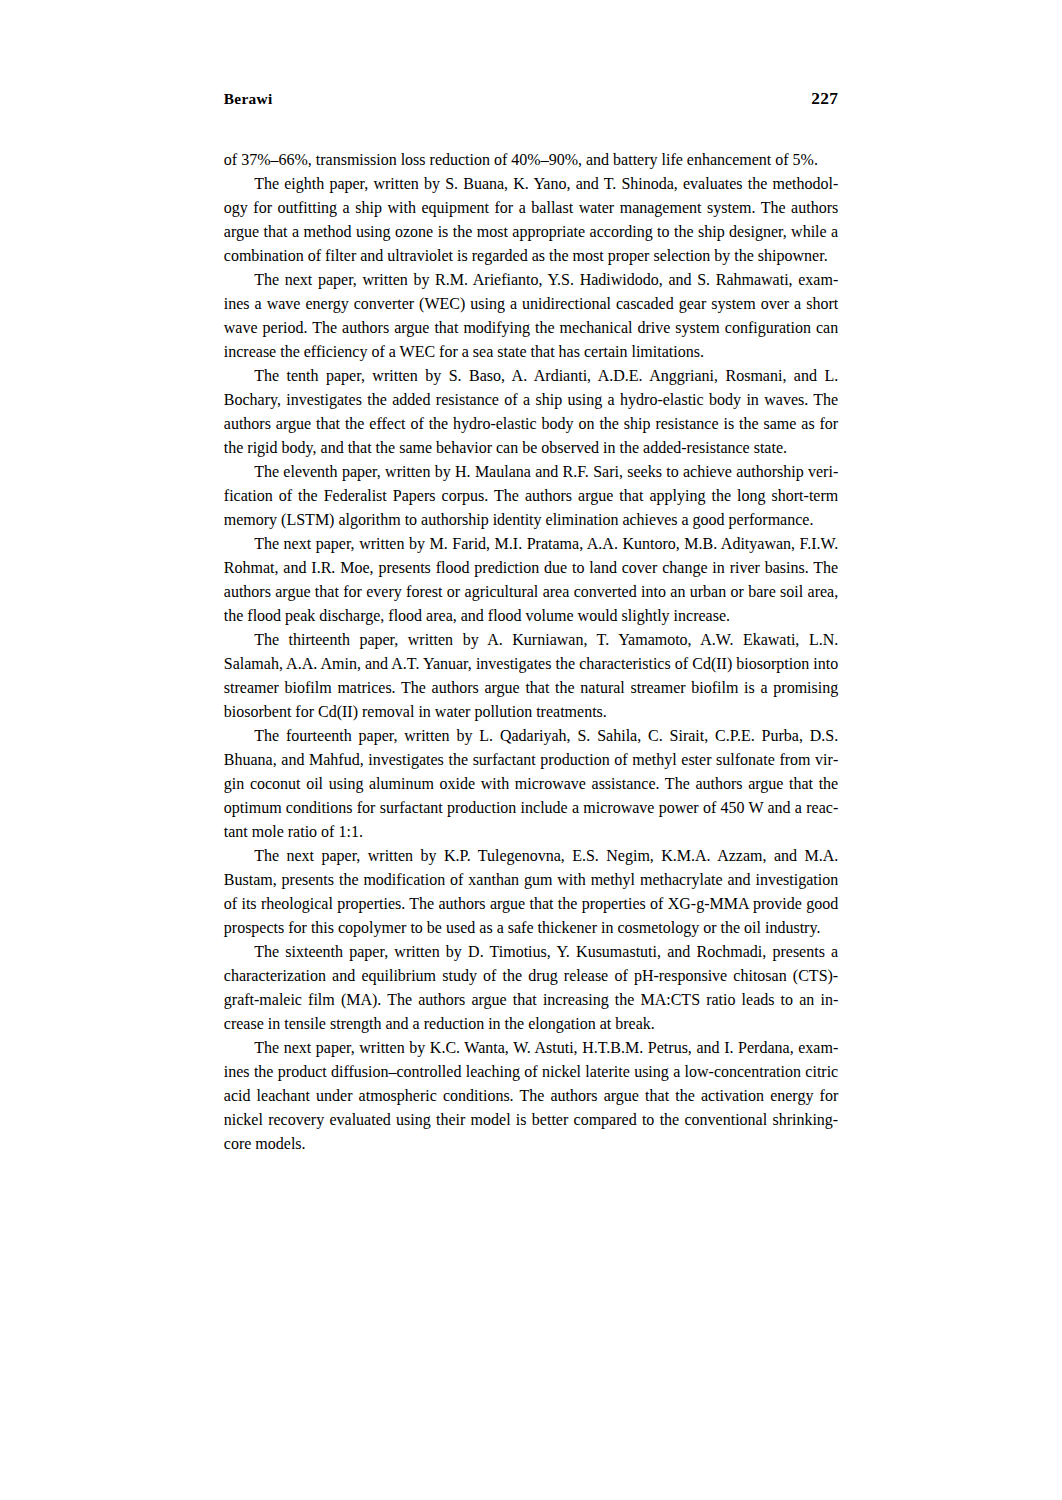Berawi 227
of 37%–66%, transmission loss reduction of 40%–90%, and battery life enhancement of 5%.
The eighth paper, written by S. Buana, K. Yano, and T. Shinoda, evaluates the methodology for outfitting a ship with equipment for a ballast water management system. The authors argue that a method using ozone is the most appropriate according to the ship designer, while a combination of filter and ultraviolet is regarded as the most proper selection by the shipowner.
The next paper, written by R.M. Ariefianto, Y.S. Hadiwidodo, and S. Rahmawati, examines a wave energy converter (WEC) using a unidirectional cascaded gear system over a short wave period. The authors argue that modifying the mechanical drive system configuration can increase the efficiency of a WEC for a sea state that has certain limitations.
The tenth paper, written by S. Baso, A. Ardianti, A.D.E. Anggriani, Rosmani, and L. Bochary, investigates the added resistance of a ship using a hydro-elastic body in waves. The authors argue that the effect of the hydro-elastic body on the ship resistance is the same as for the rigid body, and that the same behavior can be observed in the added-resistance state.
The eleventh paper, written by H. Maulana and R.F. Sari, seeks to achieve authorship verification of the Federalist Papers corpus. The authors argue that applying the long short-term memory (LSTM) algorithm to authorship identity elimination achieves a good performance.
The next paper, written by M. Farid, M.I. Pratama, A.A. Kuntoro, M.B. Adityawan, F.I.W. Rohmat, and I.R. Moe, presents flood prediction due to land cover change in river basins. The authors argue that for every forest or agricultural area converted into an urban or bare soil area, the flood peak discharge, flood area, and flood volume would slightly increase.
The thirteenth paper, written by A. Kurniawan, T. Yamamoto, A.W. Ekawati, L.N. Salamah, A.A. Amin, and A.T. Yanuar, investigates the characteristics of Cd(II) biosorption into streamer biofilm matrices. The authors argue that the natural streamer biofilm is a promising biosorbent for Cd(II) removal in water pollution treatments.
The fourteenth paper, written by L. Qadariyah, S. Sahila, C. Sirait, C.P.E. Purba, D.S. Bhuana, and Mahfud, investigates the surfactant production of methyl ester sulfonate from virgin coconut oil using aluminum oxide with microwave assistance. The authors argue that the optimum conditions for surfactant production include a microwave power of 450 W and a reactant mole ratio of 1:1.
The next paper, written by K.P. Tulegenovna, E.S. Negim, K.M.A. Azzam, and M.A. Bustam, presents the modification of xanthan gum with methyl methacrylate and investigation of its rheological properties. The authors argue that the properties of XG-g-MMA provide good prospects for this copolymer to be used as a safe thickener in cosmetology or the oil industry.
The sixteenth paper, written by D. Timotius, Y. Kusumastuti, and Rochmadi, presents a characterization and equilibrium study of the drug release of pH-responsive chitosan (CTS)-graft-maleic film (MA). The authors argue that increasing the MA:CTS ratio leads to an increase in tensile strength and a reduction in the elongation at break.
The next paper, written by K.C. Wanta, W. Astuti, H.T.B.M. Petrus, and I. Perdana, examines the product diffusion–controlled leaching of nickel laterite using a low-concentration citric acid leachant under atmospheric conditions. The authors argue that the activation energy for nickel recovery evaluated using their model is better compared to the conventional shrinking-core models.